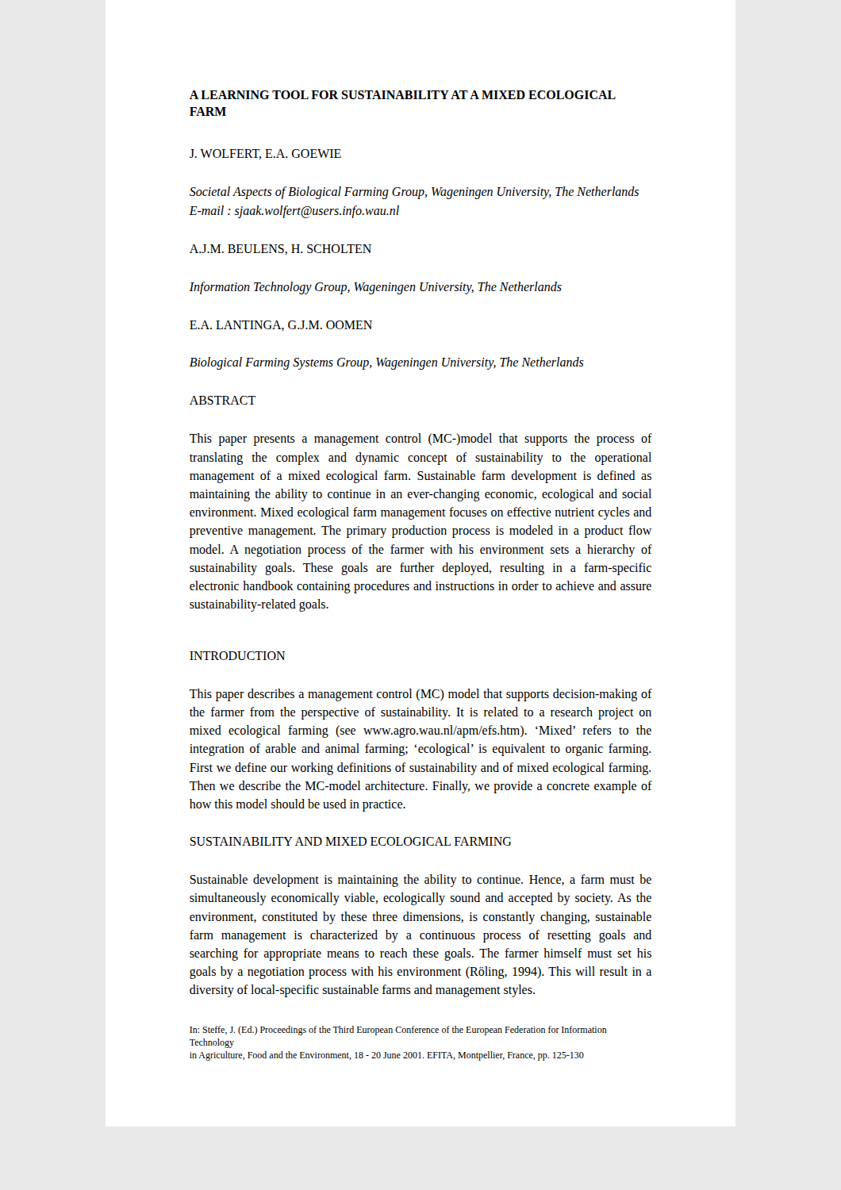A learning tool for sustainability at a mixed ecological farm
J. WOLFERT, E.A. GOEWIE
Societal Aspects of Biological Farming Group, Wageningen University, The Netherlands
E-mail : sjaak.wolfert@users.info.wau.nl
A.J.M. BEULENS, H. SCHOLTEN
Information Technology Group, Wageningen University, The Netherlands
E.A. LANTINGA, G.J.M. OOMEN
Biological Farming Systems Group, Wageningen University, The Netherlands
Abstract
This paper presents a management control (MC-)model that supports the process of translating the complex and dynamic concept of sustainability to the operational management of a mixed ecological farm. Sustainable farm development is defined as maintaining the ability to continue in an ever-changing economic, ecological and social environment. Mixed ecological farm management focuses on effective nutrient cycles and preventive management. The primary production process is modeled in a product flow model. A negotiation process of the farmer with his environment sets a hierarchy of sustainability goals. These goals are further deployed, resulting in a farm-specific electronic handbook containing procedures and instructions in order to achieve and assure sustainability-related goals.
Introduction
This paper describes a management control (MC) model that supports decision-making of the farmer from the perspective of sustainability. It is related to a research project on mixed ecological farming (see www.agro.wau.nl/apm/efs.htm). ‘Mixed’ refers to the integration of arable and animal farming; ‘ecological’ is equivalent to organic farming. First we define our working definitions of sustainability and of mixed ecological farming. Then we describe the MC-model architecture. Finally, we provide a concrete example of how this model should be used in practice.
Sustainability and mixed ecological farming
Sustainable development is maintaining the ability to continue. Hence, a farm must be simultaneously economically viable, ecologically sound and accepted by society. As the environment, constituted by these three dimensions, is constantly changing, sustainable farm management is characterized by a continuous process of resetting goals and searching for appropriate means to reach these goals. The farmer himself must set his goals by a negotiation process with his environment (Röling, 1994). This will result in a diversity of local-specific sustainable farms and management styles.
In: Steffe, J. (Ed.) Proceedings of the Third European Conference of the European Federation for Information Technology
in Agriculture, Food and the Environment, 18 - 20 June 2001. EFITA, Montpellier, France, pp. 125-130